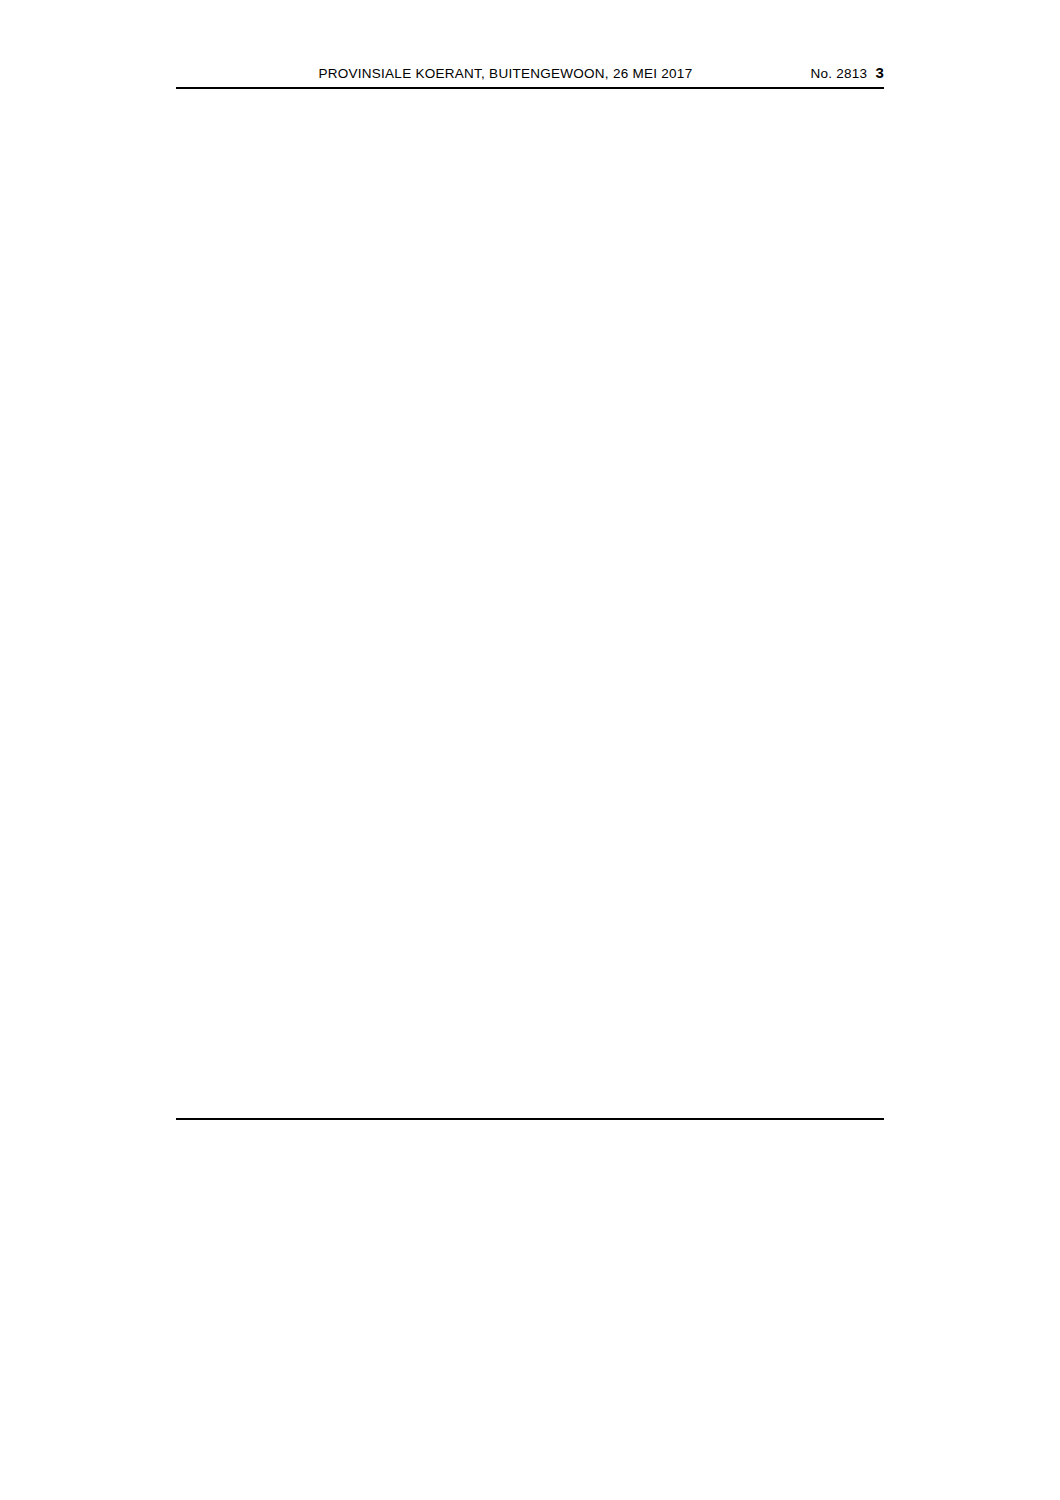PROVINSIALE KOERANT, BUITENGEWOON, 26 MEI 2017
No. 2813 3